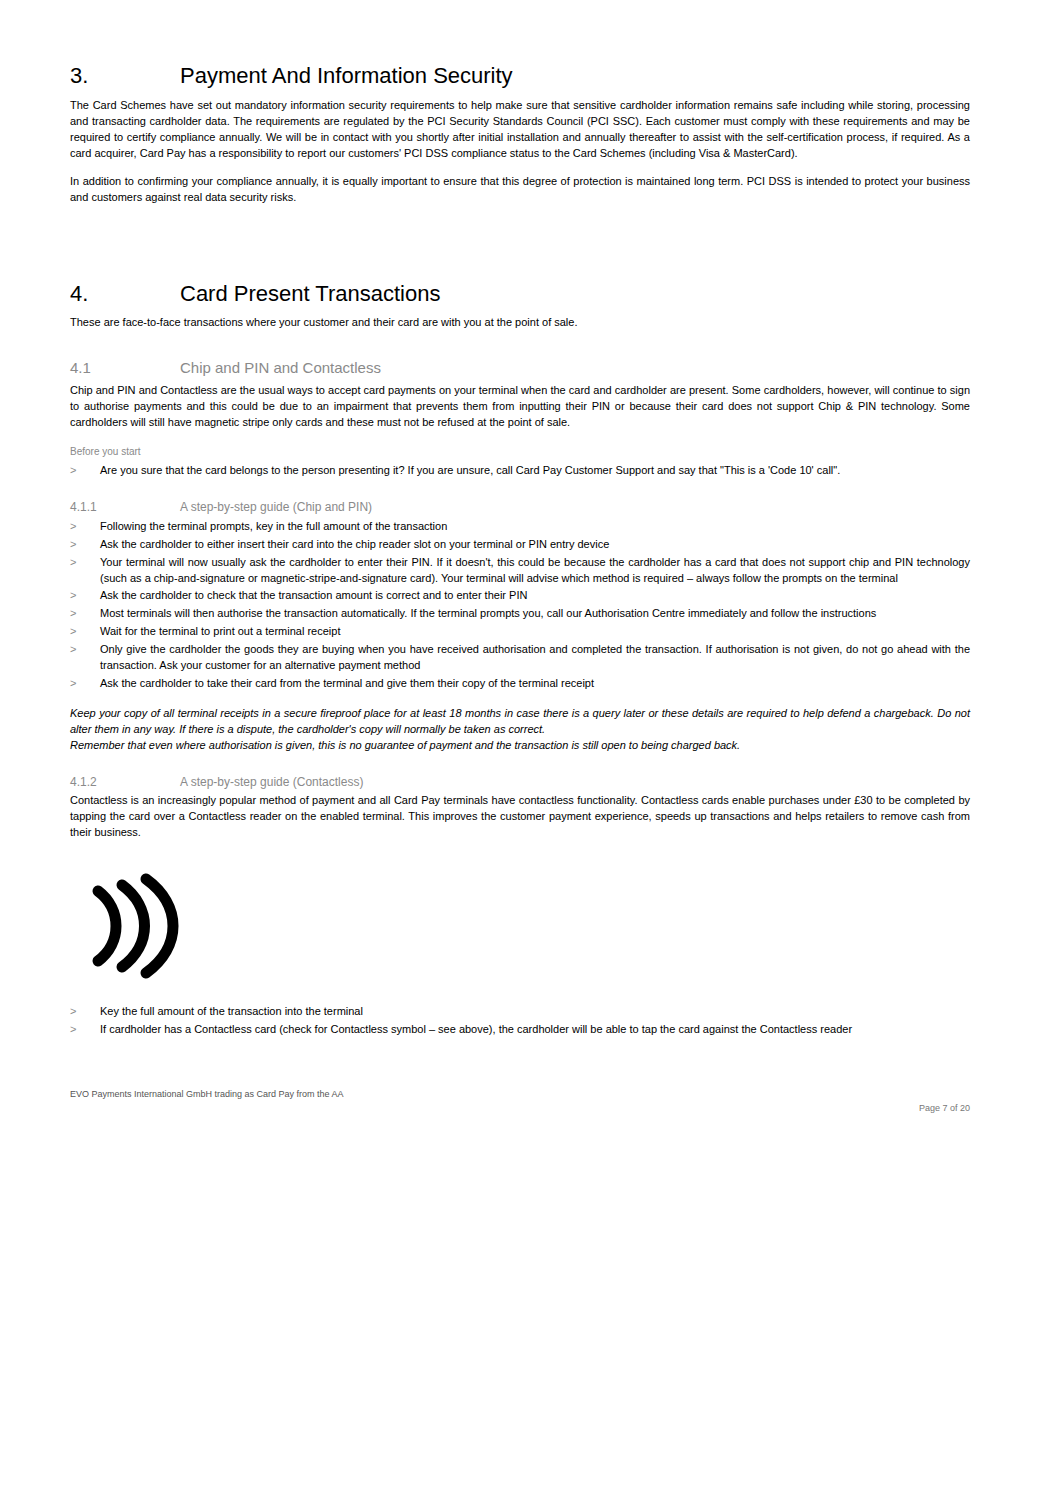3. Payment And Information Security
The Card Schemes have set out mandatory information security requirements to help make sure that sensitive cardholder information remains safe including while storing, processing and transacting cardholder data. The requirements are regulated by the PCI Security Standards Council (PCI SSC). Each customer must comply with these requirements and may be required to certify compliance annually. We will be in contact with you shortly after initial installation and annually thereafter to assist with the self-certification process, if required. As a card acquirer, Card Pay has a responsibility to report our customers' PCI DSS compliance status to the Card Schemes (including Visa & MasterCard).
In addition to confirming your compliance annually, it is equally important to ensure that this degree of protection is maintained long term. PCI DSS is intended to protect your business and customers against real data security risks.
4. Card Present Transactions
These are face-to-face transactions where your customer and their card are with you at the point of sale.
4.1 Chip and PIN and Contactless
Chip and PIN and Contactless are the usual ways to accept card payments on your terminal when the card and cardholder are present. Some cardholders, however, will continue to sign to authorise payments and this could be due to an impairment that prevents them from inputting their PIN or because their card does not support Chip & PIN technology. Some cardholders will still have magnetic stripe only cards and these must not be refused at the point of sale.
Before you start
Are you sure that the card belongs to the person presenting it? If you are unsure, call Card Pay Customer Support and say that "This is a 'Code 10' call".
4.1.1 A step-by-step guide (Chip and PIN)
Following the terminal prompts, key in the full amount of the transaction
Ask the cardholder to either insert their card into the chip reader slot on your terminal or PIN entry device
Your terminal will now usually ask the cardholder to enter their PIN. If it doesn't, this could be because the cardholder has a card that does not support chip and PIN technology (such as a chip-and-signature or magnetic-stripe-and-signature card). Your terminal will advise which method is required – always follow the prompts on the terminal
Ask the cardholder to check that the transaction amount is correct and to enter their PIN
Most terminals will then authorise the transaction automatically. If the terminal prompts you, call our Authorisation Centre immediately and follow the instructions
Wait for the terminal to print out a terminal receipt
Only give the cardholder the goods they are buying when you have received authorisation and completed the transaction. If authorisation is not given, do not go ahead with the transaction. Ask your customer for an alternative payment method
Ask the cardholder to take their card from the terminal and give them their copy of the terminal receipt
Keep your copy of all terminal receipts in a secure fireproof place for at least 18 months in case there is a query later or these details are required to help defend a chargeback. Do not alter them in any way. If there is a dispute, the cardholder's copy will normally be taken as correct.
Remember that even where authorisation is given, this is no guarantee of payment and the transaction is still open to being charged back.
4.1.2 A step-by-step guide (Contactless)
Contactless is an increasingly popular method of payment and all Card Pay terminals have contactless functionality. Contactless cards enable purchases under £30 to be completed by tapping the card over a Contactless reader on the enabled terminal. This improves the customer payment experience, speeds up transactions and helps retailers to remove cash from their business.
Key the full amount of the transaction into the terminal
If cardholder has a Contactless card (check for Contactless symbol – see above), the cardholder will be able to tap the card against the Contactless reader
EVO Payments International GmbH trading as Card Pay from the AA Page 7 of 20